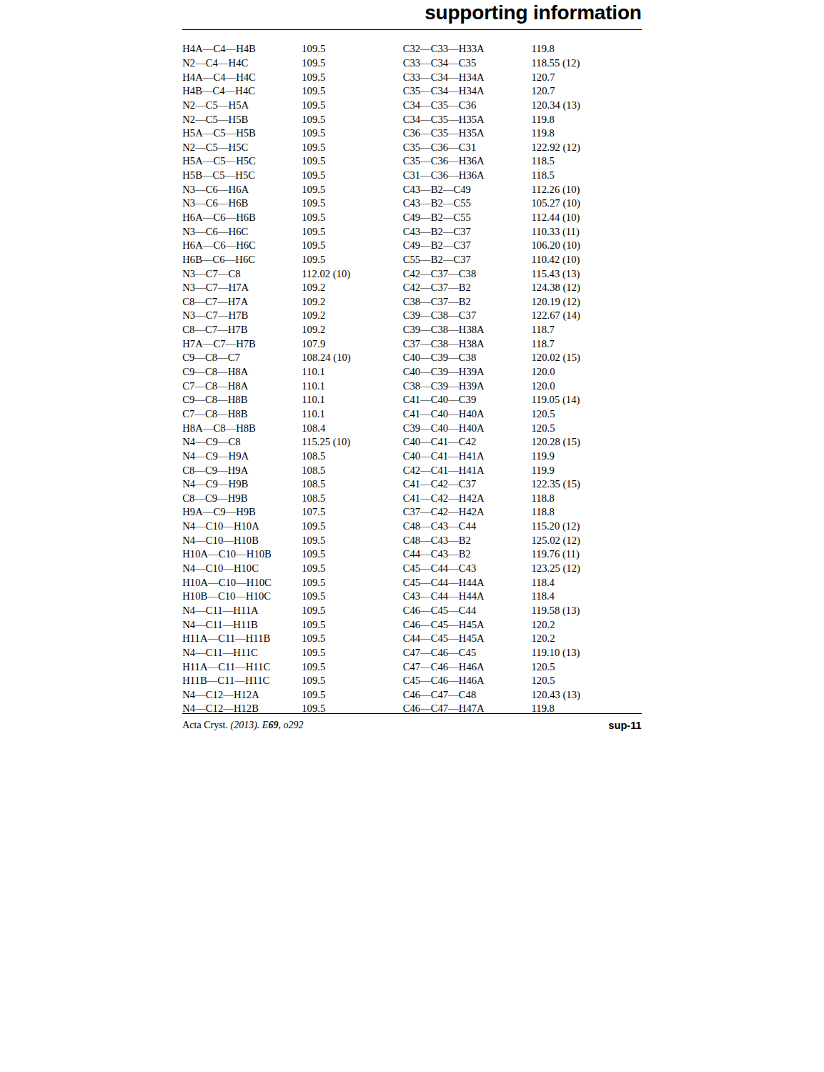supporting information
| H4A—C4—H4B | 109.5 | C32—C33—H33A | 119.8 |
| N2—C4—H4C | 109.5 | C33—C34—C35 | 118.55 (12) |
| H4A—C4—H4C | 109.5 | C33—C34—H34A | 120.7 |
| H4B—C4—H4C | 109.5 | C35—C34—H34A | 120.7 |
| N2—C5—H5A | 109.5 | C34—C35—C36 | 120.34 (13) |
| N2—C5—H5B | 109.5 | C34—C35—H35A | 119.8 |
| H5A—C5—H5B | 109.5 | C36—C35—H35A | 119.8 |
| N2—C5—H5C | 109.5 | C35—C36—C31 | 122.92 (12) |
| H5A—C5—H5C | 109.5 | C35—C36—H36A | 118.5 |
| H5B—C5—H5C | 109.5 | C31—C36—H36A | 118.5 |
| N3—C6—H6A | 109.5 | C43—B2—C49 | 112.26 (10) |
| N3—C6—H6B | 109.5 | C43—B2—C55 | 105.27 (10) |
| H6A—C6—H6B | 109.5 | C49—B2—C55 | 112.44 (10) |
| N3—C6—H6C | 109.5 | C43—B2—C37 | 110.33 (11) |
| H6A—C6—H6C | 109.5 | C49—B2—C37 | 106.20 (10) |
| H6B—C6—H6C | 109.5 | C55—B2—C37 | 110.42 (10) |
| N3—C7—C8 | 112.02 (10) | C42—C37—C38 | 115.43 (13) |
| N3—C7—H7A | 109.2 | C42—C37—B2 | 124.38 (12) |
| C8—C7—H7A | 109.2 | C38—C37—B2 | 120.19 (12) |
| N3—C7—H7B | 109.2 | C39—C38—C37 | 122.67 (14) |
| C8—C7—H7B | 109.2 | C39—C38—H38A | 118.7 |
| H7A—C7—H7B | 107.9 | C37—C38—H38A | 118.7 |
| C9—C8—C7 | 108.24 (10) | C40—C39—C38 | 120.02 (15) |
| C9—C8—H8A | 110.1 | C40—C39—H39A | 120.0 |
| C7—C8—H8A | 110.1 | C38—C39—H39A | 120.0 |
| C9—C8—H8B | 110.1 | C41—C40—C39 | 119.05 (14) |
| C7—C8—H8B | 110.1 | C41—C40—H40A | 120.5 |
| H8A—C8—H8B | 108.4 | C39—C40—H40A | 120.5 |
| N4—C9—C8 | 115.25 (10) | C40—C41—C42 | 120.28 (15) |
| N4—C9—H9A | 108.5 | C40—C41—H41A | 119.9 |
| C8—C9—H9A | 108.5 | C42—C41—H41A | 119.9 |
| N4—C9—H9B | 108.5 | C41—C42—C37 | 122.35 (15) |
| C8—C9—H9B | 108.5 | C41—C42—H42A | 118.8 |
| H9A—C9—H9B | 107.5 | C37—C42—H42A | 118.8 |
| N4—C10—H10A | 109.5 | C48—C43—C44 | 115.20 (12) |
| N4—C10—H10B | 109.5 | C48—C43—B2 | 125.02 (12) |
| H10A—C10—H10B | 109.5 | C44—C43—B2 | 119.76 (11) |
| N4—C10—H10C | 109.5 | C45—C44—C43 | 123.25 (12) |
| H10A—C10—H10C | 109.5 | C45—C44—H44A | 118.4 |
| H10B—C10—H10C | 109.5 | C43—C44—H44A | 118.4 |
| N4—C11—H11A | 109.5 | C46—C45—C44 | 119.58 (13) |
| N4—C11—H11B | 109.5 | C46—C45—H45A | 120.2 |
| H11A—C11—H11B | 109.5 | C44—C45—H45A | 120.2 |
| N4—C11—H11C | 109.5 | C47—C46—C45 | 119.10 (13) |
| H11A—C11—H11C | 109.5 | C47—C46—H46A | 120.5 |
| H11B—C11—H11C | 109.5 | C45—C46—H46A | 120.5 |
| N4—C12—H12A | 109.5 | C46—C47—C48 | 120.43 (13) |
| N4—C12—H12B | 109.5 | C46—C47—H47A | 119.8 |
Acta Cryst. (2013). E69, o292
sup-11